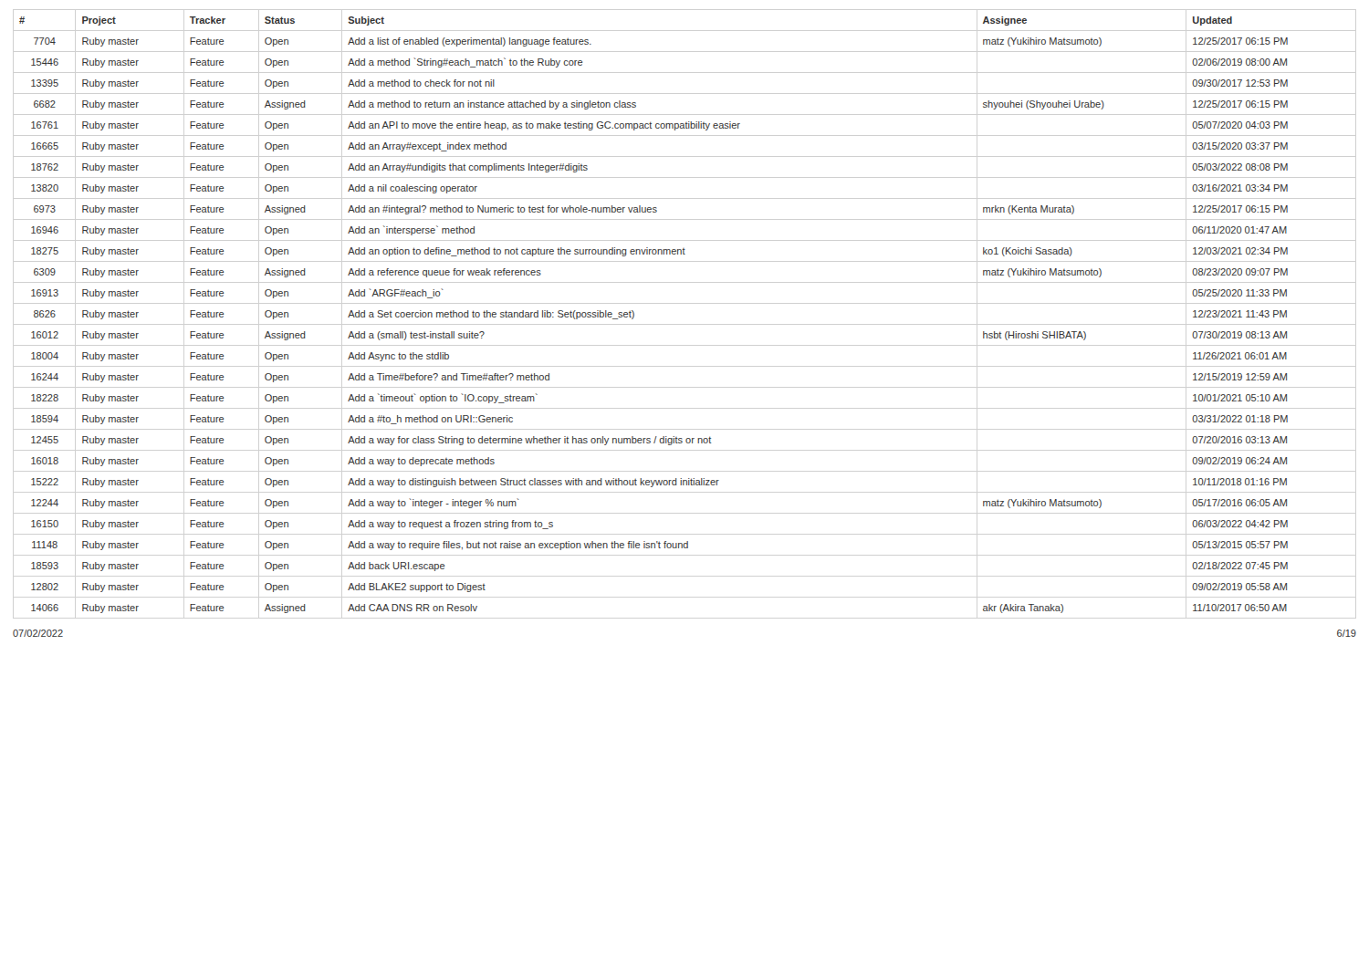| # | Project | Tracker | Status | Subject | Assignee | Updated |
| --- | --- | --- | --- | --- | --- | --- |
| 7704 | Ruby master | Feature | Open | Add a list of enabled (experimental) language features. | matz (Yukihiro Matsumoto) | 12/25/2017 06:15 PM |
| 15446 | Ruby master | Feature | Open | Add a method `String#each_match` to the Ruby core | | 02/06/2019 08:00 AM |
| 13395 | Ruby master | Feature | Open | Add a method to check for not nil | | 09/30/2017 12:53 PM |
| 6682 | Ruby master | Feature | Assigned | Add a method to return an instance attached by a singleton class | shyouhei (Shyouhei Urabe) | 12/25/2017 06:15 PM |
| 16761 | Ruby master | Feature | Open | Add an API to move the entire heap, as to make testing GC.compact compatibility easier | | 05/07/2020 04:03 PM |
| 16665 | Ruby master | Feature | Open | Add an Array#except_index method | | 03/15/2020 03:37 PM |
| 18762 | Ruby master | Feature | Open | Add an Array#undigits that compliments Integer#digits | | 05/03/2022 08:08 PM |
| 13820 | Ruby master | Feature | Open | Add a nil coalescing operator | | 03/16/2021 03:34 PM |
| 6973 | Ruby master | Feature | Assigned | Add an #integral? method to Numeric to test for whole-number values | mrkn (Kenta Murata) | 12/25/2017 06:15 PM |
| 16946 | Ruby master | Feature | Open | Add an `intersperse` method | | 06/11/2020 01:47 AM |
| 18275 | Ruby master | Feature | Open | Add an option to define_method to not capture the surrounding environment | ko1 (Koichi Sasada) | 12/03/2021 02:34 PM |
| 6309 | Ruby master | Feature | Assigned | Add a reference queue for weak references | matz (Yukihiro Matsumoto) | 08/23/2020 09:07 PM |
| 16913 | Ruby master | Feature | Open | Add `ARGF#each_io` | | 05/25/2020 11:33 PM |
| 8626 | Ruby master | Feature | Open | Add a Set coercion method to the standard lib: Set(possible_set) | | 12/23/2021 11:43 PM |
| 16012 | Ruby master | Feature | Assigned | Add a (small) test-install suite? | hsbt (Hiroshi SHIBATA) | 07/30/2019 08:13 AM |
| 18004 | Ruby master | Feature | Open | Add Async to the stdlib | | 11/26/2021 06:01 AM |
| 16244 | Ruby master | Feature | Open | Add a Time#before? and Time#after? method | | 12/15/2019 12:59 AM |
| 18228 | Ruby master | Feature | Open | Add a `timeout` option to `IO.copy_stream` | | 10/01/2021 05:10 AM |
| 18594 | Ruby master | Feature | Open | Add a #to_h method on URI::Generic | | 03/31/2022 01:18 PM |
| 12455 | Ruby master | Feature | Open | Add a way for class String to determine whether it has only numbers / digits or not | | 07/20/2016 03:13 AM |
| 16018 | Ruby master | Feature | Open | Add a way to deprecate methods | | 09/02/2019 06:24 AM |
| 15222 | Ruby master | Feature | Open | Add a way to distinguish between Struct classes with and without keyword initializer | | 10/11/2018 01:16 PM |
| 12244 | Ruby master | Feature | Open | Add a way to `integer - integer % num` | matz (Yukihiro Matsumoto) | 05/17/2016 06:05 AM |
| 16150 | Ruby master | Feature | Open | Add a way to request a frozen string from to_s | | 06/03/2022 04:42 PM |
| 11148 | Ruby master | Feature | Open | Add a way to require files, but not raise an exception when the file isn't found | | 05/13/2015 05:57 PM |
| 18593 | Ruby master | Feature | Open | Add back URI.escape | | 02/18/2022 07:45 PM |
| 12802 | Ruby master | Feature | Open | Add BLAKE2 support to Digest | | 09/02/2019 05:58 AM |
| 14066 | Ruby master | Feature | Assigned | Add CAA DNS RR on Resolv | akr (Akira Tanaka) | 11/10/2017 06:50 AM |
07/02/2022 6/19